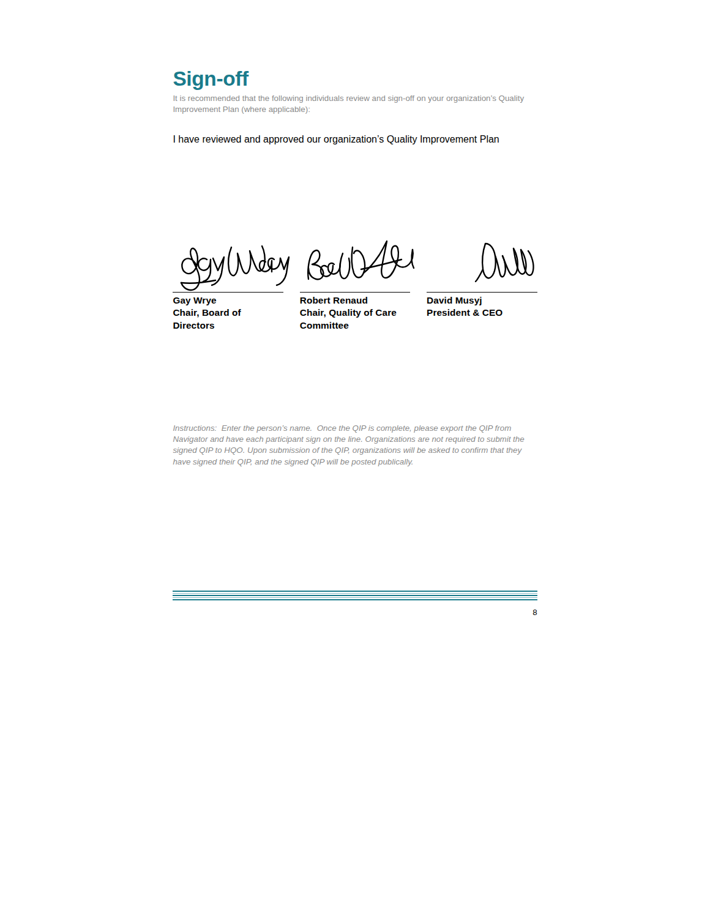Sign-off
It is recommended that the following individuals review and sign-off on your organization’s Quality Improvement Plan (where applicable):
I have reviewed and approved our organization’s Quality Improvement Plan
Gay Wrye
Chair, Board of Directors
Robert Renaud
Chair, Quality of Care Committee
David Musyj
President & CEO
Instructions: Enter the person’s name. Once the QIP is complete, please export the QIP from Navigator and have each participant sign on the line. Organizations are not required to submit the signed QIP to HQO. Upon submission of the QIP, organizations will be asked to confirm that they have signed their QIP, and the signed QIP will be posted publically.
8